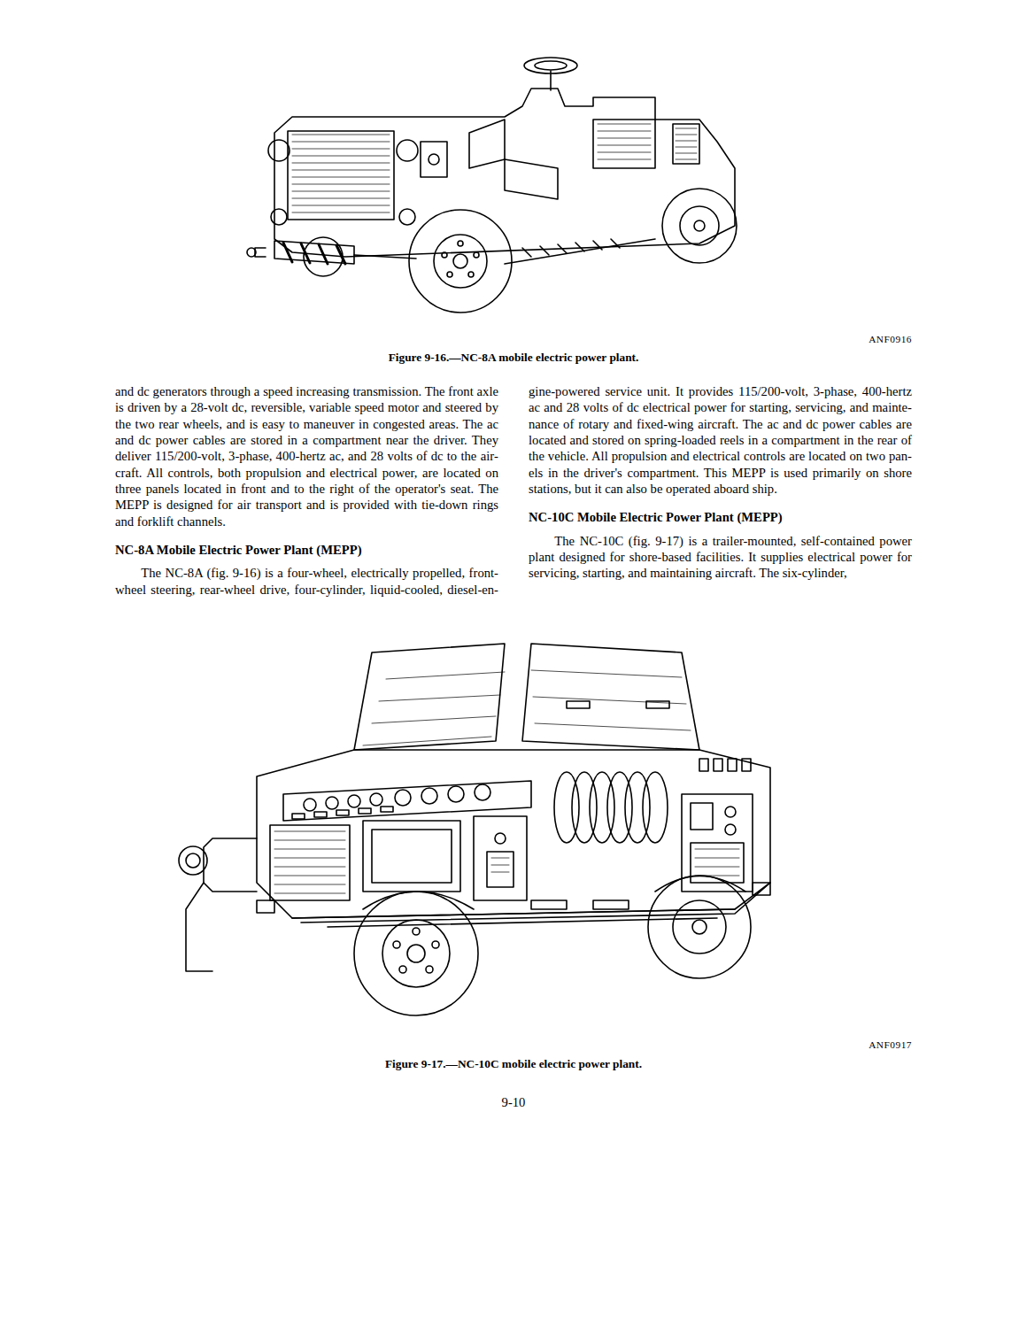ANF0916
Figure 9-16.—NC-8A mobile electric power plant.
and dc generators through a speed increasing transmission. The front axle is driven by a 28-volt dc, reversible, variable speed motor and steered by the two rear wheels, and is easy to maneuver in congested areas. The ac and dc power cables are stored in a compartment near the driver. They deliver 115/200-volt, 3-phase, 400-hertz ac, and 28 volts of dc to the aircraft. All controls, both propulsion and electrical power, are located on three panels located in front and to the right of the operator's seat. The MEPP is designed for air transport and is provided with tie-down rings and forklift channels.
NC-8A Mobile Electric Power Plant (MEPP)
The NC-8A (fig. 9-16) is a four-wheel, electrically propelled, front-wheel steering, rear-wheel drive, four-cylinder, liquid-cooled, diesel-engine-powered service unit. It provides 115/200-volt, 3-phase, 400-hertz ac and 28 volts of dc electrical power for starting, servicing, and maintenance of rotary and fixed-wing aircraft. The ac and dc power cables are located and stored on spring-loaded reels in a compartment in the rear of the vehicle. All propulsion and electrical controls are located on two panels in the driver's compartment. This MEPP is used primarily on shore stations, but it can also be operated aboard ship.
NC-10C Mobile Electric Power Plant (MEPP)
The NC-10C (fig. 9-17) is a trailer-mounted, self-contained power plant designed for shore-based facilities. It supplies electrical power for servicing, starting, and maintaining aircraft. The six-cylinder,
ANF0917
Figure 9-17.—NC-10C mobile electric power plant.
9-10